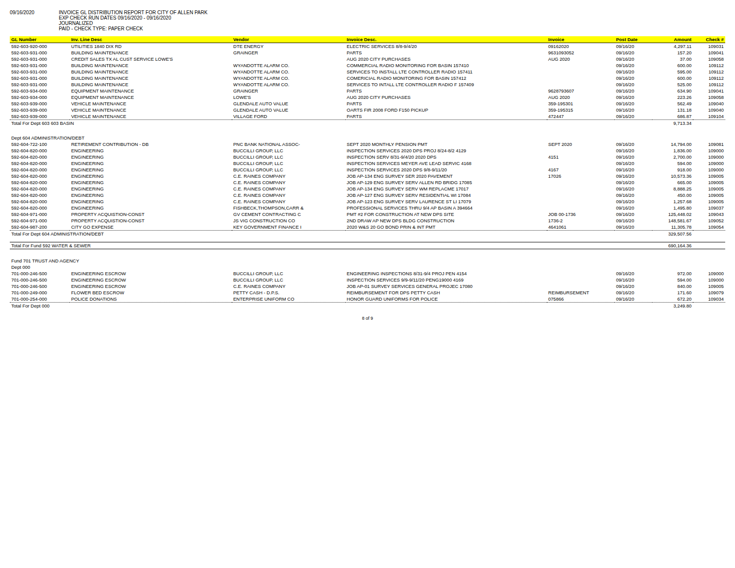09/16/2020 INVOICE GL DISTRIBUTION REPORT FOR CITY OF ALLEN PARK
EXP CHECK RUN DATES 09/16/2020 - 09/16/2020
JOURNALIZED
PAID - CHECK TYPE: PAPER CHECK
| GL Number | Inv. Line Desc | Vendor | Invoice Desc. | Invoice | Post Date | Amount | Check # |
| --- | --- | --- | --- | --- | --- | --- | --- |
| 592-603-920-000 | UTILITIES 1840 DIX RD | DTE ENERGY | ELECTRIC SERVICES 8/8-9/4/20 | 09162020 | 09/16/20 | 4,297.11 | 109031 |
| 592-603-931-000 | BUILDING MAINTENANCE | GRAINGER | PARTS | 9631093052 | 09/16/20 | 157.20 | 109041 |
| 592-603-931-000 | CREDIT SALES TX AL CUST SERVICE LOWE'S | | AUG 2020 CITY PURCHASES | AUG 2020 | 09/16/20 | 37.00 | 109058 |
| 592-603-931-000 | BUILDING MAINTENANCE | WYANDOTTE ALARM CO. | COMMERCIAL RADIO MONITORING FOR BASIN 157410 | | 09/16/20 | 600.00 | 109112 |
| 592-603-931-000 | BUILDING MAINTENANCE | WYANDOTTE ALARM CO. | SERVICES TO INSTALL LTE CONTROLLER RADIO 157411 | | 09/16/20 | 595.00 | 109112 |
| 592-603-931-000 | BUILDING MAINTENANCE | WYANDOTTE ALARM CO. | COMERICIAL RADIO MONITORING FOR BASIN 157412 | | 09/16/20 | 600.00 | 109112 |
| 592-603-931-000 | BUILDING MAINTENANCE | WYANDOTTE ALARM CO. | SERVICES TO INTALL LTE CONTROLLER RADIO F 157409 | | 09/16/20 | 525.00 | 109112 |
| 592-603-934-000 | EQUIPMENT MAINTENANCE | GRAINGER | PARTS | 9628793607 | 09/16/20 | 634.90 | 109041 |
| 592-603-934-000 | EQUIPMENT MAINTENANCE | LOWE'S | AUG 2020 CITY PURCHASES | AUG 2020 | 09/16/20 | 223.26 | 109058 |
| 592-603-939-000 | VEHICLE MAINTENANCE | GLENDALE AUTO VALUE | PARTS | 359-195301 | 09/16/20 | 562.49 | 109040 |
| 592-603-939-000 | VEHICLE MAINTENANCE | GLENDALE AUTO VALUE | OARTS FIR 2008 FORD F150 PICKUP | 359-195315 | 09/16/20 | 131.18 | 109040 |
| 592-603-939-000 | VEHICLE MAINTENANCE | VILLAGE FORD | PARTS | 472447 | 09/16/20 | 686.87 | 109104 |
| Total For Dept 603 603 BASIN | 9,713.34 | |
| Dept 604 ADMINISTRATION/DEBT |
| 592-604-722-100 | RETIREMENT CONTRIBUTION - DB | PNC BANK NATIONAL ASSOC- | SEPT 2020 MONTHLY PENSION PMT | SEPT 2020 | 09/16/20 | 14,794.00 | 109081 |
| 592-604-820-000 | ENGINEERING | BUCCILLI GROUP, LLC | INSPECTION SERVICES 2020 DPS PROJ 8/24-8/2 4129 | | 09/16/20 | 1,836.00 | 109000 |
| 592-604-820-000 | ENGINEERING | BUCCILLI GROUP, LLC | INSPECTION SERV 8/31-9/4/20 2020 DPS | 4151 | 09/16/20 | 2,700.00 | 109000 |
| 592-604-820-000 | ENGINEERING | BUCCILLI GROUP, LLC | INSPECTION SERVICES MEYER AVE LEAD SERVIC 4168 | | 09/16/20 | 594.00 | 109000 |
| 592-604-820-000 | ENGINEERING | BUCCILLI GROUP, LLC | INSPECTION SERVICES 2020 DPS 9/8-9/11/20 | 4167 | 09/16/20 | 918.00 | 109000 |
| 592-604-820-000 | ENGINEERING | C.E. RAINES COMPANY | JOB AP-134 ENG SURVEY SER 2020 PAVEMENT | 17026 | 09/16/20 | 10,573.36 | 109005 |
| 592-604-820-000 | ENGINEERING | C.E. RAINES COMPANY | JOB AP-129 ENG SURVEY SERV ALLEN RD BRIDG 17085 | | 09/16/20 | 665.00 | 109005 |
| 592-604-820-000 | ENGINEERING | C.E. RAINES COMPANY | JOB AP-134 ENG SURVEY SERV WM REPLACME 17017 | | 09/16/20 | 8,888.25 | 109005 |
| 592-604-820-000 | ENGINEERING | C.E. RAINES COMPANY | JOB AP-127 ENG SURVEY SERV RESIDENTIAL WI 17084 | | 09/16/20 | 450.00 | 109005 |
| 592-604-820-000 | ENGINEERING | C.E. RAINES COMPANY | JOB AP-123 ENG SURVEY SERV LAURENCE ST LI 17079 | | 09/16/20 | 1,257.68 | 109005 |
| 592-604-820-000 | ENGINEERING | FISHBECK,THOMPSON,CARR & | PROFESSIONAL SERVICES THRU 9/4 AP BASIN A 394664 | | 09/16/20 | 1,495.80 | 109037 |
| 592-604-971-000 | PROPERTY ACQUISTION-CONST | GV CEMENT CONTRACTING C | PMT #2 FOR CONSTRUCTION AT NEW DPS SITE | JOB 00-1736 | 09/16/20 | 125,448.02 | 109043 |
| 592-604-971-000 | PROPERTY ACQUISTION-CONST | JS VIG CONSTRUCTION CO | 2ND DRAW AP NEW DPS BLDG CONSTRUCTION | 1736-2 | 09/16/20 | 148,581.67 | 109052 |
| 592-604-987-200 | CITY GO EXPENSE | KEY GOVERNMENT FINANCE I | 2020 W&S 20 GO BOND PRIN & INT PMT | 4641061 | 09/16/20 | 11,305.78 | 109054 |
| Total For Dept 604 ADMINISTRATION/DEBT | 329,507.56 | |
| Total For Fund 592 WATER & SEWER | 690,164.36 | |
| Fund 701 TRUST AND AGENCY |
| Dept 000 |
| 701-000-246-500 | ENGINEERING ESCROW | BUCCILLI GROUP, LLC | ENGINEERING INSPECTIONS 8/31-9/4 PROJ PEN 4154 | | 09/16/20 | 972.00 | 109000 |
| 701-000-246-500 | ENGINEERING ESCROW | BUCCILLI GROUP, LLC | INSPECTION SERVICES 9/9-9/11/20 PENG19000 4169 | | 09/16/20 | 594.00 | 109000 |
| 701-000-246-500 | ENGINEERING ESCROW | C.E. RAINES COMPANY | JOB AP-01 SURVEY SERVICES GENERAL PROJEC 17080 | | 09/16/20 | 840.00 | 109005 |
| 701-000-249-000 | FLOWER BED ESCROW | PETTY CASH - D.P.S. | REIMBURSEMENT FOR DPS PETTY CASH | REIMBURSEMENT | 09/16/20 | 171.60 | 109079 |
| 701-000-254-000 | POLICE DONATIONS | ENTERPRISE UNIFORM CO | HONOR GUARD UNIFORMS FOR POLICE | 075866 | 09/16/20 | 672.20 | 109034 |
| Total For Dept 000 | 3,249.80 | |
8 of 9